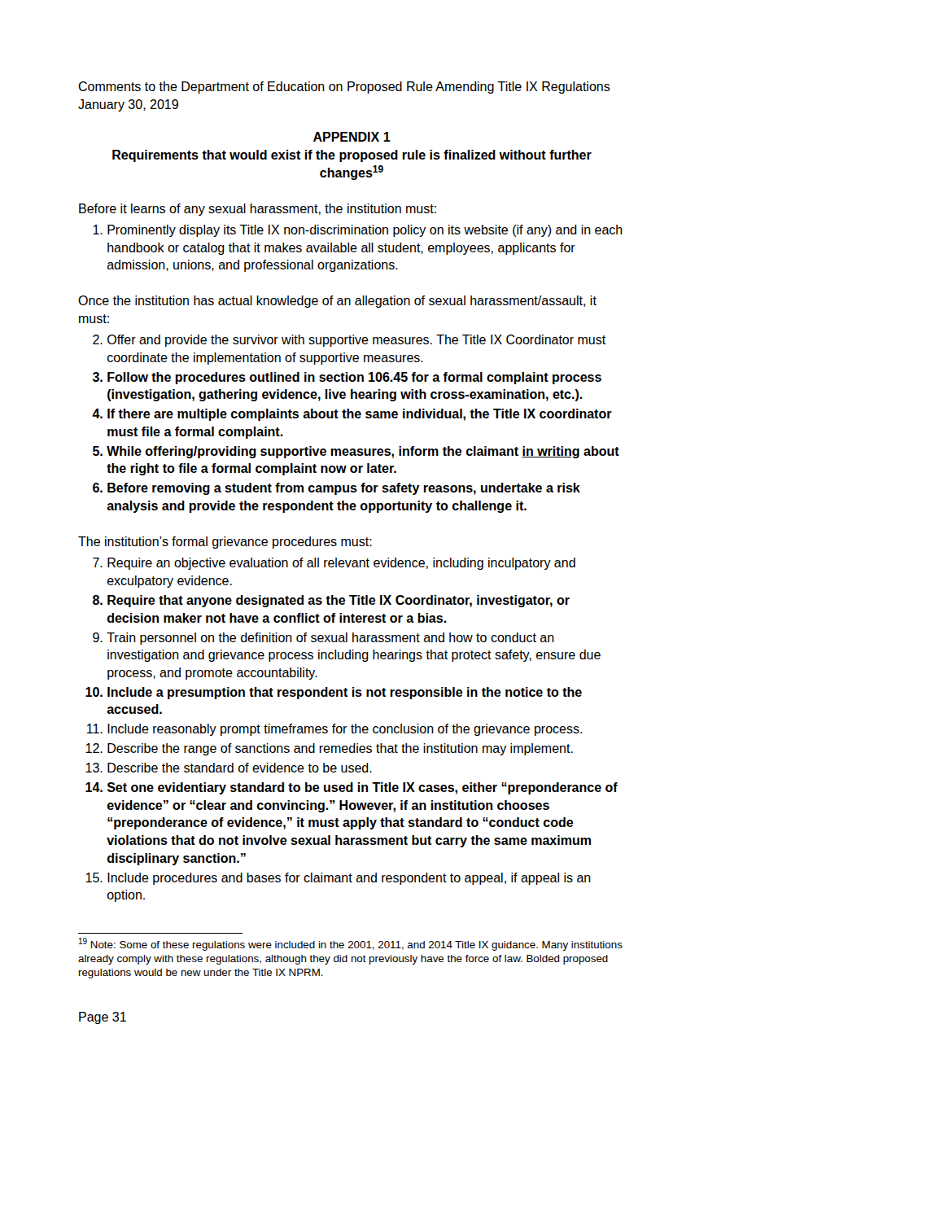Comments to the Department of Education on Proposed Rule Amending Title IX Regulations
January 30, 2019
APPENDIX 1
Requirements that would exist if the proposed rule is finalized without further changes19
Before it learns of any sexual harassment, the institution must:
Prominently display its Title IX non-discrimination policy on its website (if any) and in each handbook or catalog that it makes available all student, employees, applicants for admission, unions, and professional organizations.
Once the institution has actual knowledge of an allegation of sexual harassment/assault, it must:
Offer and provide the survivor with supportive measures. The Title IX Coordinator must coordinate the implementation of supportive measures.
Follow the procedures outlined in section 106.45 for a formal complaint process (investigation, gathering evidence, live hearing with cross-examination, etc.).
If there are multiple complaints about the same individual, the Title IX coordinator must file a formal complaint.
While offering/providing supportive measures, inform the claimant in writing about the right to file a formal complaint now or later.
Before removing a student from campus for safety reasons, undertake a risk analysis and provide the respondent the opportunity to challenge it.
The institution’s formal grievance procedures must:
Require an objective evaluation of all relevant evidence, including inculpatory and exculpatory evidence.
Require that anyone designated as the Title IX Coordinator, investigator, or decision maker not have a conflict of interest or a bias.
Train personnel on the definition of sexual harassment and how to conduct an investigation and grievance process including hearings that protect safety, ensure due process, and promote accountability.
Include a presumption that respondent is not responsible in the notice to the accused.
Include reasonably prompt timeframes for the conclusion of the grievance process.
Describe the range of sanctions and remedies that the institution may implement.
Describe the standard of evidence to be used.
Set one evidentiary standard to be used in Title IX cases, either “preponderance of evidence” or “clear and convincing.” However, if an institution chooses “preponderance of evidence,” it must apply that standard to “conduct code violations that do not involve sexual harassment but carry the same maximum disciplinary sanction.”
Include procedures and bases for claimant and respondent to appeal, if appeal is an option.
19 Note: Some of these regulations were included in the 2001, 2011, and 2014 Title IX guidance. Many institutions already comply with these regulations, although they did not previously have the force of law. Bolded proposed regulations would be new under the Title IX NPRM.
Page 31